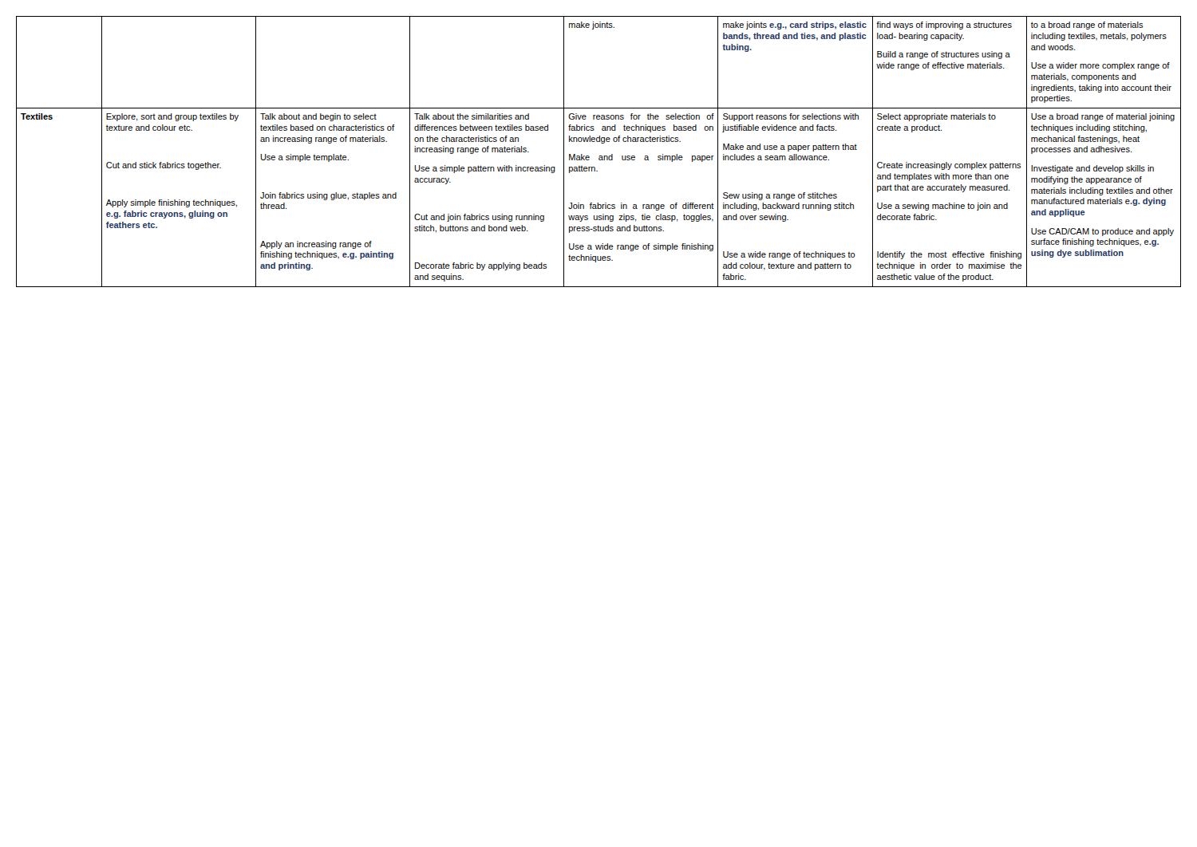| | | | | make joints. | make joints e.g., card strips, elastic bands, thread and ties, and plastic tubing. | find ways of improving a structures load- bearing capacity. Build a range of structures using a wide range of effective materials. | to a broad range of materials including textiles, metals, polymers and woods. Use a wider more complex range of materials, components and ingredients, taking into account their properties. |
| Textiles | Explore, sort and group textiles by texture and colour etc. Cut and stick fabrics together. Apply simple finishing techniques, e.g. fabric crayons, gluing on feathers etc. | Talk about and begin to select textiles based on characteristics of an increasing range of materials. Use a simple template. Join fabrics using glue, staples and thread. Apply an increasing range of finishing techniques, e.g. painting and printing . | Talk about the similarities and differences between textiles based on the characteristics of an increasing range of materials. Use a simple pattern with increasing accuracy. Cut and join fabrics using running stitch, buttons and bond web. Decorate fabric by applying beads and sequins. | Give reasons for the selection of fabrics and techniques based on knowledge of characteristics. Make and use a simple paper pattern. Join fabrics in a range of different ways using zips, tie clasp, toggles, press-studs and buttons. Use a wide range of simple finishing techniques. | Support reasons for selections with justifiable evidence and facts. Make and use a paper pattern that includes a seam allowance. Sew using a range of stitches including, backward running stitch and over sewing. Use a wide range of techniques to add colour, texture and pattern to fabric. | Select appropriate materials to create a product. Create increasingly complex patterns and templates with more than one part that are accurately measured. Use a sewing machine to join and decorate fabric. Identify the most effective finishing technique in order to maximise the aesthetic value of the product. | Use a broad range of material joining techniques including stitching, mechanical fastenings, heat processes and adhesives. Investigate and develop skills in modifying the appearance of materials including textiles and other manufactured materials e .g. dying and applique Use CAD/CAM to produce and apply surface finishing techniques, e .g. using dye sublimation |